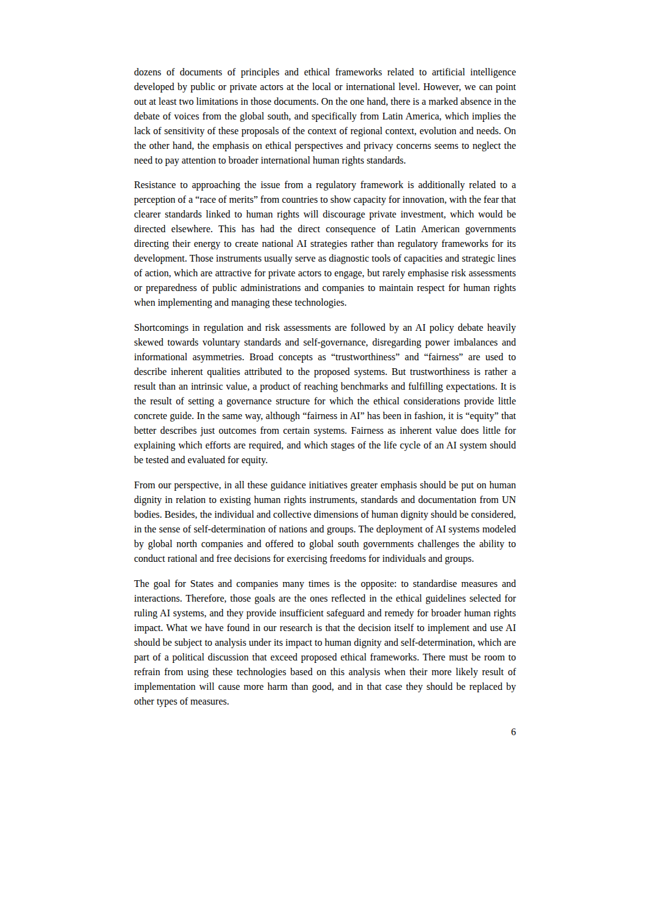dozens of documents of principles and ethical frameworks related to artificial intelligence developed by public or private actors at the local or international level. However, we can point out at least two limitations in those documents. On the one hand, there is a marked absence in the debate of voices from the global south, and specifically from Latin America, which implies the lack of sensitivity of these proposals of the context of regional context, evolution and needs. On the other hand, the emphasis on ethical perspectives and privacy concerns seems to neglect the need to pay attention to broader international human rights standards.
Resistance to approaching the issue from a regulatory framework is additionally related to a perception of a “race of merits” from countries to show capacity for innovation, with the fear that clearer standards linked to human rights will discourage private investment, which would be directed elsewhere. This has had the direct consequence of Latin American governments directing their energy to create national AI strategies rather than regulatory frameworks for its development. Those instruments usually serve as diagnostic tools of capacities and strategic lines of action, which are attractive for private actors to engage, but rarely emphasise risk assessments or preparedness of public administrations and companies to maintain respect for human rights when implementing and managing these technologies.
Shortcomings in regulation and risk assessments are followed by an AI policy debate heavily skewed towards voluntary standards and self-governance, disregarding power imbalances and informational asymmetries. Broad concepts as “trustworthiness” and “fairness” are used to describe inherent qualities attributed to the proposed systems. But trustworthiness is rather a result than an intrinsic value, a product of reaching benchmarks and fulfilling expectations. It is the result of setting a governance structure for which the ethical considerations provide little concrete guide. In the same way, although “fairness in AI” has been in fashion, it is “equity” that better describes just outcomes from certain systems. Fairness as inherent value does little for explaining which efforts are required, and which stages of the life cycle of an AI system should be tested and evaluated for equity.
From our perspective, in all these guidance initiatives greater emphasis should be put on human dignity in relation to existing human rights instruments, standards and documentation from UN bodies. Besides, the individual and collective dimensions of human dignity should be considered, in the sense of self-determination of nations and groups. The deployment of AI systems modeled by global north companies and offered to global south governments challenges the ability to conduct rational and free decisions for exercising freedoms for individuals and groups.
The goal for States and companies many times is the opposite: to standardise measures and interactions. Therefore, those goals are the ones reflected in the ethical guidelines selected for ruling AI systems, and they provide insufficient safeguard and remedy for broader human rights impact. What we have found in our research is that the decision itself to implement and use AI should be subject to analysis under its impact to human dignity and self-determination, which are part of a political discussion that exceed proposed ethical frameworks. There must be room to refrain from using these technologies based on this analysis when their more likely result of implementation will cause more harm than good, and in that case they should be replaced by other types of measures.
6